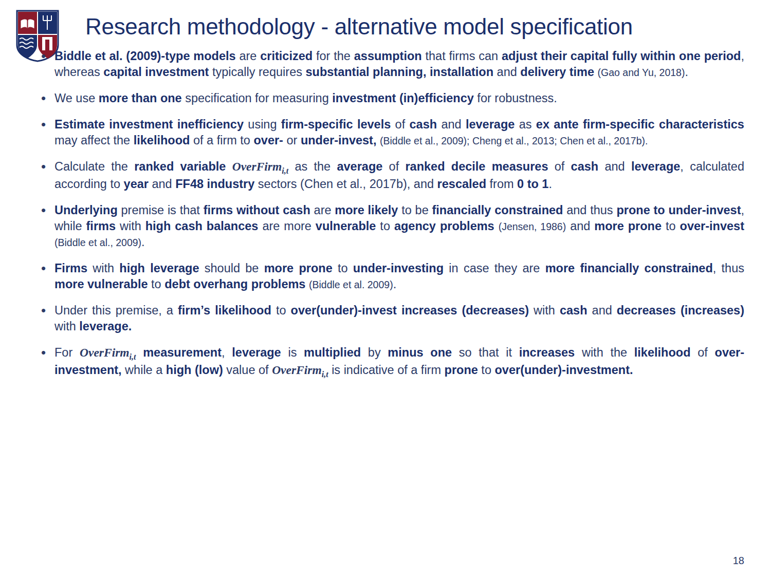Research methodology - alternative model specification
Biddle et al. (2009)-type models are criticized for the assumption that firms can adjust their capital fully within one period, whereas capital investment typically requires substantial planning, installation and delivery time (Gao and Yu, 2018).
We use more than one specification for measuring investment (in)efficiency for robustness.
Estimate investment inefficiency using firm-specific levels of cash and leverage as ex ante firm-specific characteristics may affect the likelihood of a firm to over- or under-invest, (Biddle et al., 2009); Cheng et al., 2013; Chen et al., 2017b).
Calculate the ranked variable OverFirmi,t as the average of ranked decile measures of cash and leverage, calculated according to year and FF48 industry sectors (Chen et al., 2017b), and rescaled from 0 to 1.
Underlying premise is that firms without cash are more likely to be financially constrained and thus prone to under-invest, while firms with high cash balances are more vulnerable to agency problems (Jensen, 1986) and more prone to over-invest (Biddle et al., 2009).
Firms with high leverage should be more prone to under-investing in case they are more financially constrained, thus more vulnerable to debt overhang problems (Biddle et al. 2009).
Under this premise, a firm’s likelihood to over(under)-invest increases (decreases) with cash and decreases (increases) with leverage.
For OverFirmi,t measurement, leverage is multiplied by minus one so that it increases with the likelihood of over-investment, while a high (low) value of OverFirmi,t is indicative of a firm prone to over(under)-investment.
18